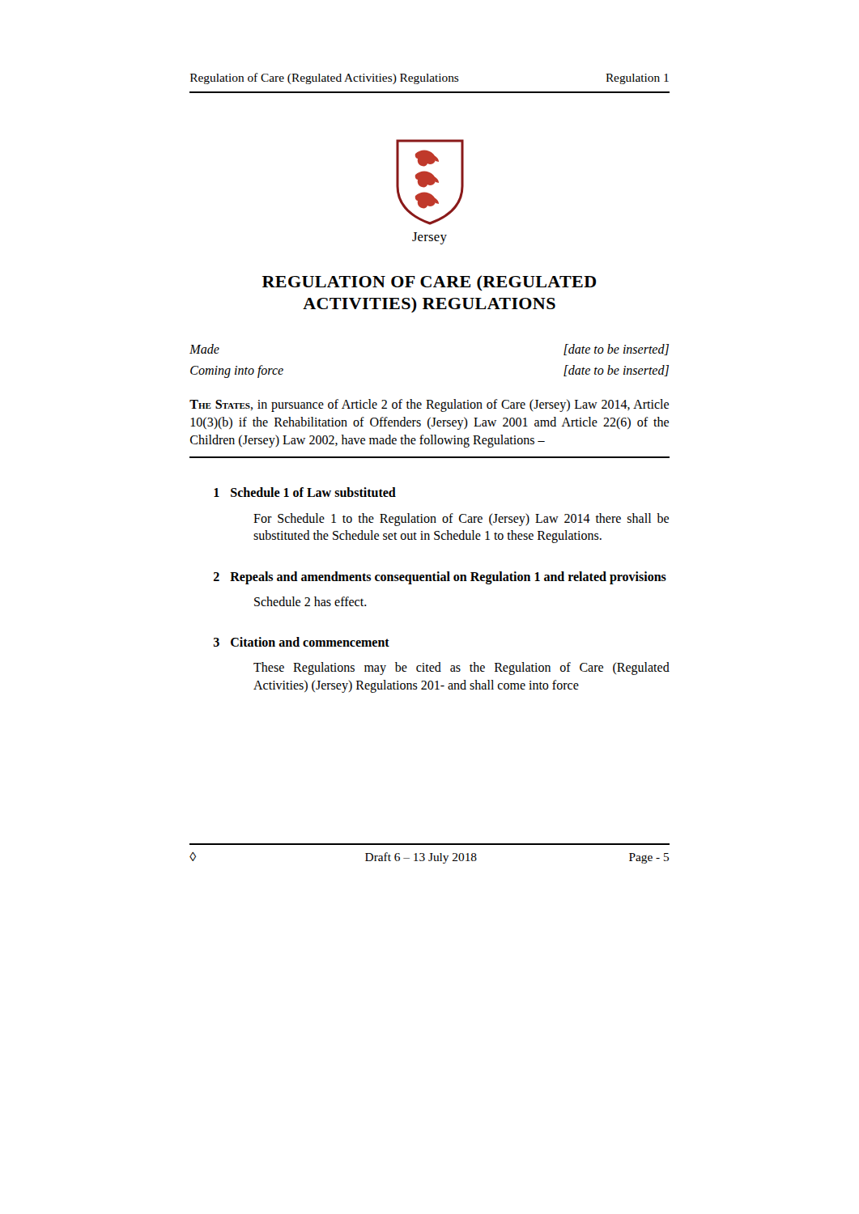Regulation of Care (Regulated Activities) Regulations
Regulation 1
Jersey
Regulation of Care (Regulated
Activities) Regulations
Made
[date to be inserted]
Coming into force
[date to be inserted]
The States, in pursuance of Article 2 of the Regulation of Care (Jersey) Law 2014, Article 10(3)(b) if the Rehabilitation of Offenders (Jersey) Law 2001 amd Article 22(6) of the Children (Jersey) Law 2002, have made the following Regulations –
1
Schedule 1 of Law substituted
For Schedule 1 to the Regulation of Care (Jersey) Law 2014 there shall be substituted the Schedule set out in Schedule 1 to these Regulations.
2
Repeals and amendments consequential on Regulation 1 and related provisions
Schedule 2 has effect.
3
Citation and commencement
These Regulations may be cited as the Regulation of Care (Regulated Activities) (Jersey) Regulations 201- and shall come into force
◊
Draft 6 – 13 July 2018
Page - 5